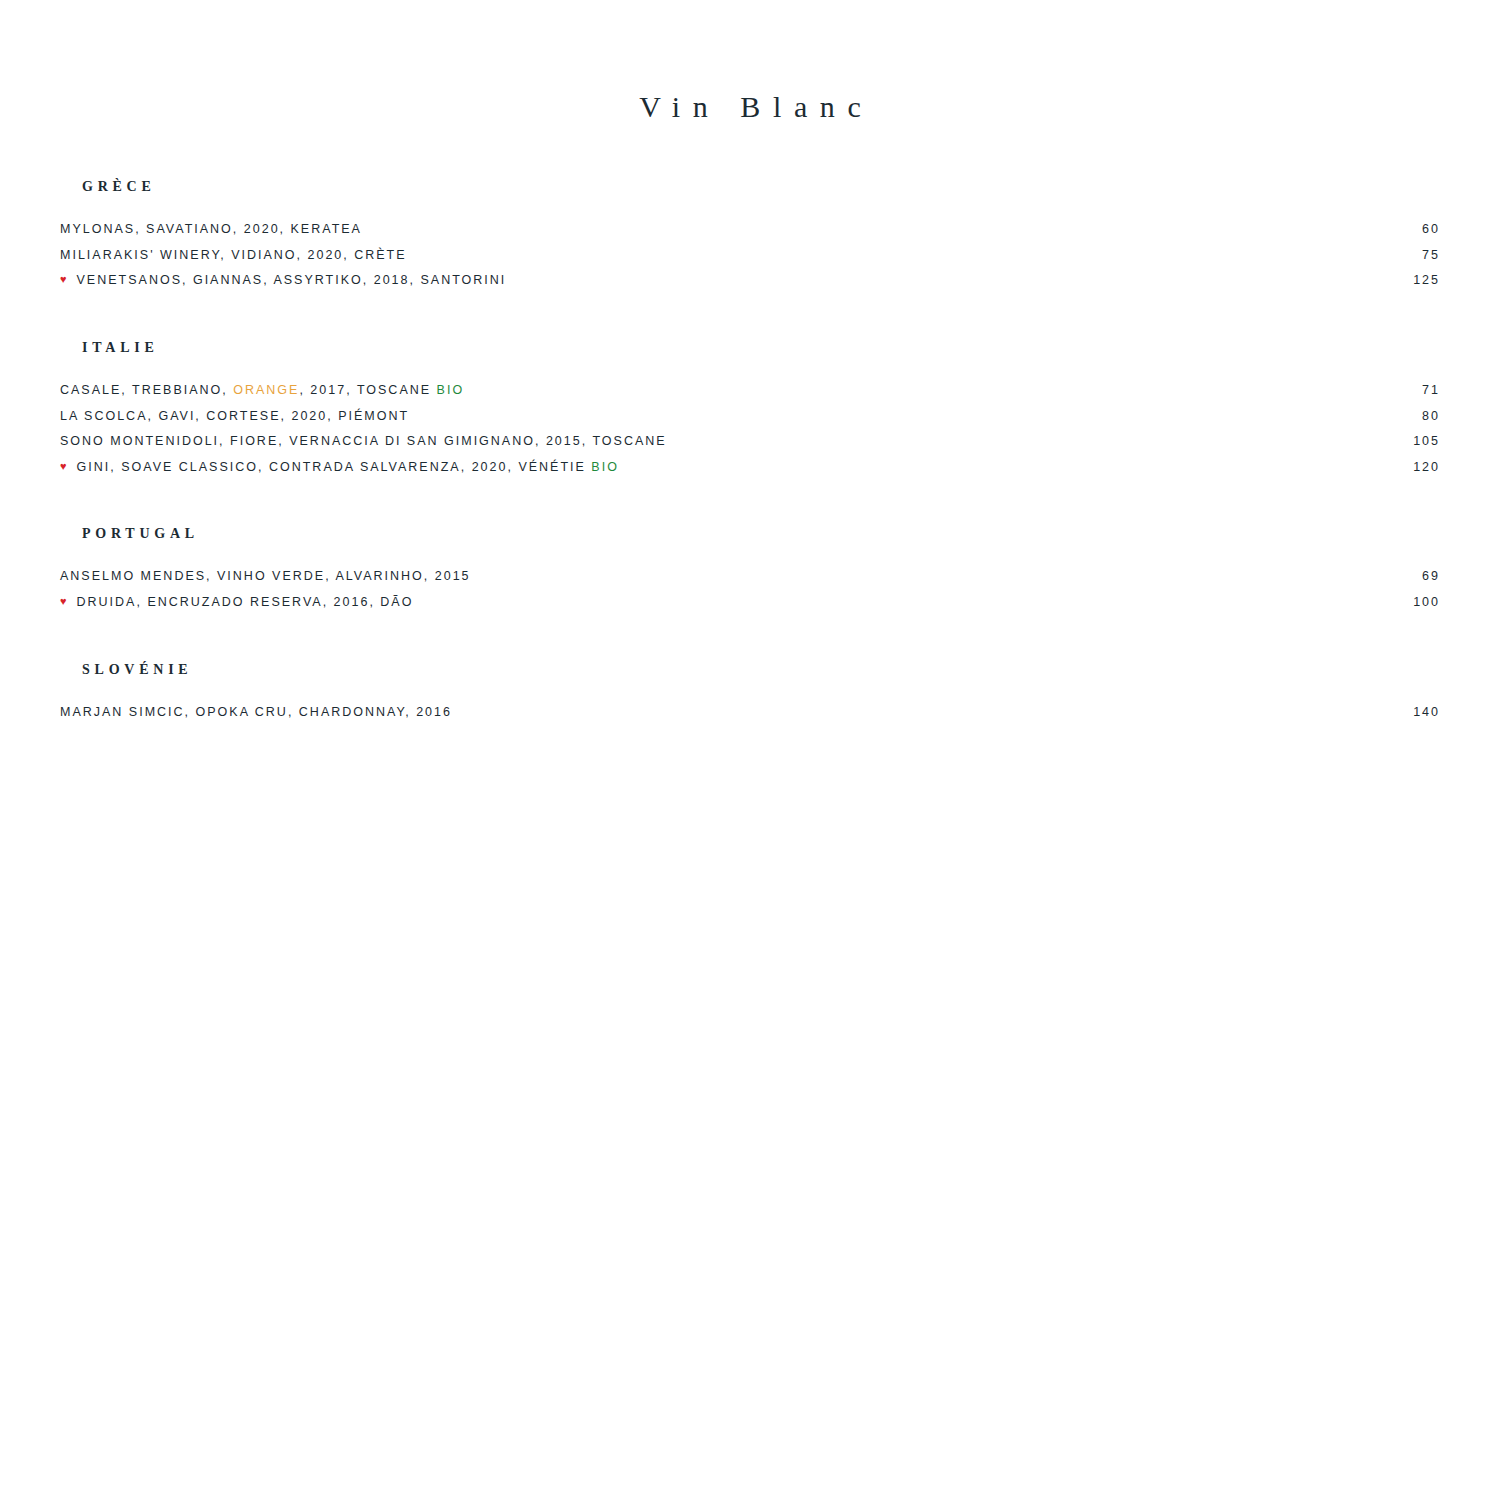Vin Blanc
Grèce
Mylonas, Savatiano, 2020, Keratea 60
Miliarakis' Winery, Vidiano, 2020, Crète 75
♥Venetsanos, Giannas, Assyrtiko, 2018, Santorini 125
Italie
Casale, Trebbiano, Orange, 2017, Toscane Bio 71
La Scolca, Gavi, Cortese, 2020, Piémont 80
Sono Montenidoli, Fiore, Vernaccia di San Gimignano, 2015, Toscane 105
♥Gini, Soave Classico, Contrada Salvarenza, 2020, Vénétie Bio 120
Portugal
Anselmo Mendes, Vinho Verde, Alvarinho, 2015 69
♥Druida, Encruzado Reserva, 2016, Dão 100
Slovénie
Marjan Simcic, Opoka Cru, Chardonnay, 2016 140